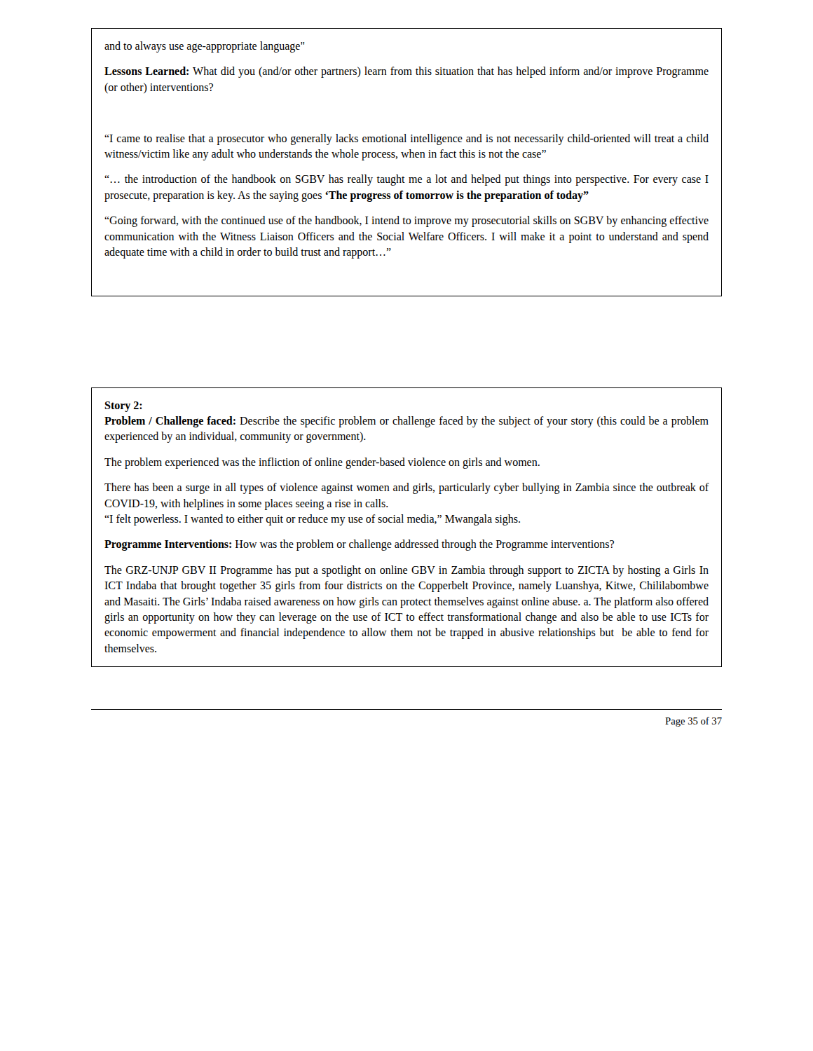and to always use age-appropriate language"
Lessons Learned: What did you (and/or other partners) learn from this situation that has helped inform and/or improve Programme (or other) interventions?
“I came to realise that a prosecutor who generally lacks emotional intelligence and is not necessarily child-oriented will treat a child witness/victim like any adult who understands the whole process, when in fact this is not the case”
“… the introduction of the handbook on SGBV has really taught me a lot and helped put things into perspective. For every case I prosecute, preparation is key. As the saying goes ‘The progress of tomorrow is the preparation of today”
“Going forward, with the continued use of the handbook, I intend to improve my prosecutorial skills on SGBV by enhancing effective communication with the Witness Liaison Officers and the Social Welfare Officers. I will make it a point to understand and spend adequate time with a child in order to build trust and rapport…”
Story 2:
Problem / Challenge faced: Describe the specific problem or challenge faced by the subject of your story (this could be a problem experienced by an individual, community or government).
The problem experienced was the infliction of online gender-based violence on girls and women.
There has been a surge in all types of violence against women and girls, particularly cyber bullying in Zambia since the outbreak of COVID-19, with helplines in some places seeing a rise in calls.
“I felt powerless. I wanted to either quit or reduce my use of social media,” Mwangala sighs.
Programme Interventions: How was the problem or challenge addressed through the Programme interventions?
The GRZ-UNJP GBV II Programme has put a spotlight on online GBV in Zambia through support to ZICTA by hosting a Girls In ICT Indaba that brought together 35 girls from four districts on the Copperbelt Province, namely Luanshya, Kitwe, Chililabombwe and Masaiti. The Girls’ Indaba raised awareness on how girls can protect themselves against online abuse. a. The platform also offered girls an opportunity on how they can leverage on the use of ICT to effect transformational change and also be able to use ICTs for economic empowerment and financial independence to allow them not be trapped in abusive relationships but be able to fend for themselves.
Page 35 of 37